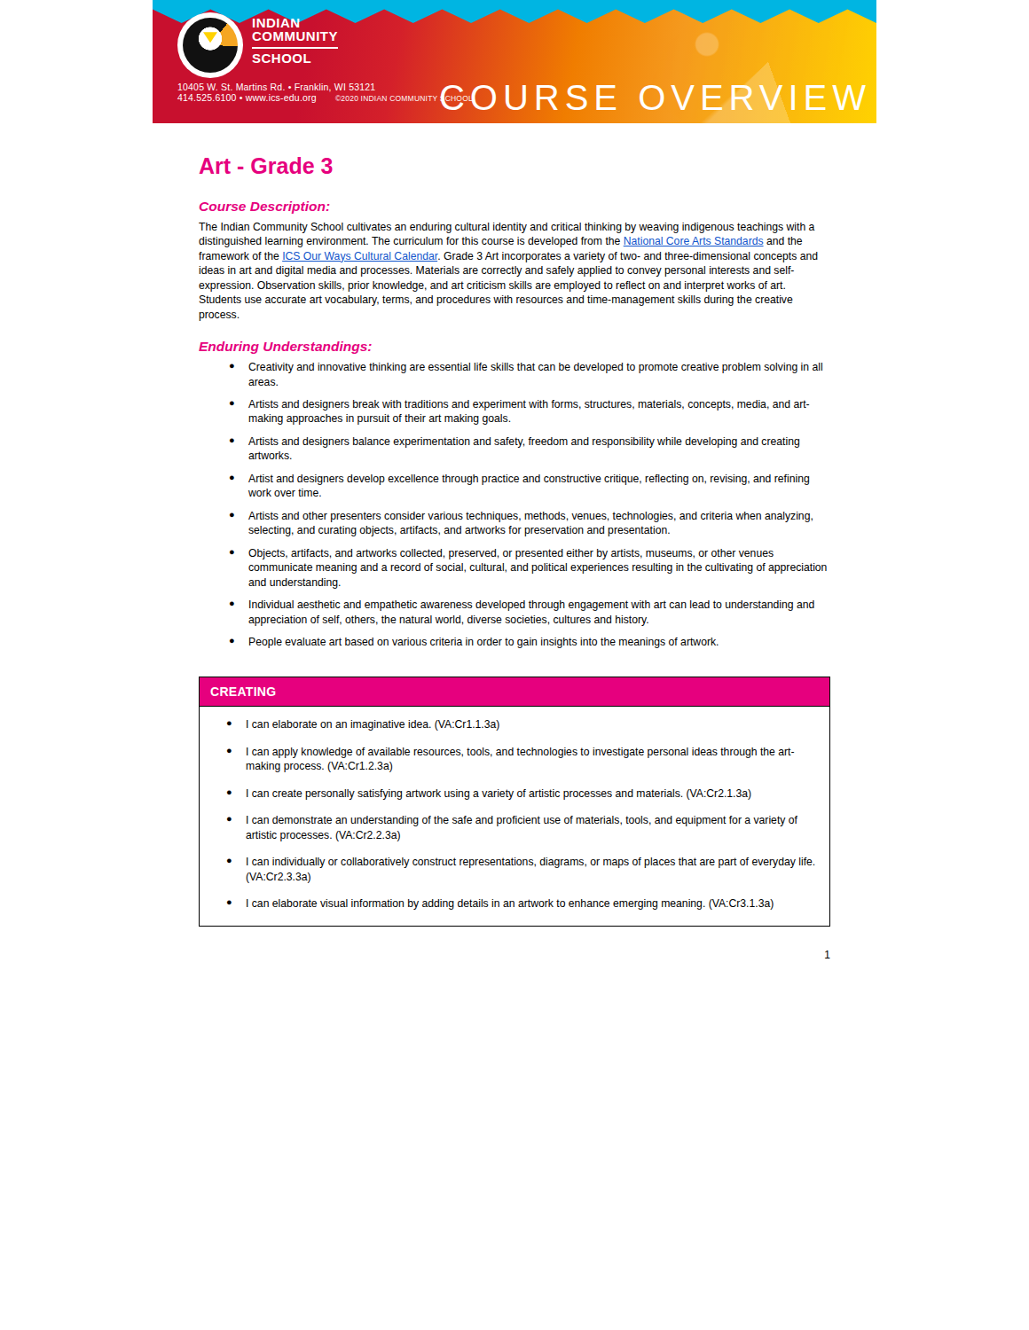INDIAN COMMUNITY
SCHOOL
10405 W. St. Martins Rd. • Franklin, WI 53121
414.525.6100 • www.ics-edu.org ©2020 INDIAN COMMUNITY SCHOOL
COURSE OVERVIEW
Art - Grade 3
Course Description:
The Indian Community School cultivates an enduring cultural identity and critical thinking by weaving indigenous teachings with a distinguished learning environment. The curriculum for this course is developed from the National Core Arts Standards and the framework of the ICS Our Ways Cultural Calendar. Grade 3 Art incorporates a variety of two- and three-dimensional concepts and ideas in art and digital media and processes. Materials are correctly and safely applied to convey personal interests and self-expression. Observation skills, prior knowledge, and art criticism skills are employed to reflect on and interpret works of art. Students use accurate art vocabulary, terms, and procedures with resources and time-management skills during the creative process.
Enduring Understandings:
Creativity and innovative thinking are essential life skills that can be developed to promote creative problem solving in all areas.
Artists and designers break with traditions and experiment with forms, structures, materials, concepts, media, and art-making approaches in pursuit of their art making goals.
Artists and designers balance experimentation and safety, freedom and responsibility while developing and creating artworks.
Artist and designers develop excellence through practice and constructive critique, reflecting on, revising, and refining work over time.
Artists and other presenters consider various techniques, methods, venues, technologies, and criteria when analyzing, selecting, and curating objects, artifacts, and artworks for preservation and presentation.
Objects, artifacts, and artworks collected, preserved, or presented either by artists, museums, or other venues communicate meaning and a record of social, cultural, and political experiences resulting in the cultivating of appreciation and understanding.
Individual aesthetic and empathetic awareness developed through engagement with art can lead to understanding and appreciation of self, others, the natural world, diverse societies, cultures and history.
People evaluate art based on various criteria in order to gain insights into the meanings of artwork.
| CREATING |
| --- |
| I can elaborate on an imaginative idea. (VA:Cr1.1.3a) I can apply knowledge of available resources, tools, and technologies to investigate personal ideas through the art-making process. (VA:Cr1.2.3a) I can create personally satisfying artwork using a variety of artistic processes and materials. (VA:Cr2.1.3a) I can demonstrate an understanding of the safe and proficient use of materials, tools, and equipment for a variety of artistic processes. (VA:Cr2.2.3a) I can individually or collaboratively construct representations, diagrams, or maps of places that are part of everyday life. (VA:Cr2.3.3a) I can elaborate visual information by adding details in an artwork to enhance emerging meaning. (VA:Cr3.1.3a) |
1